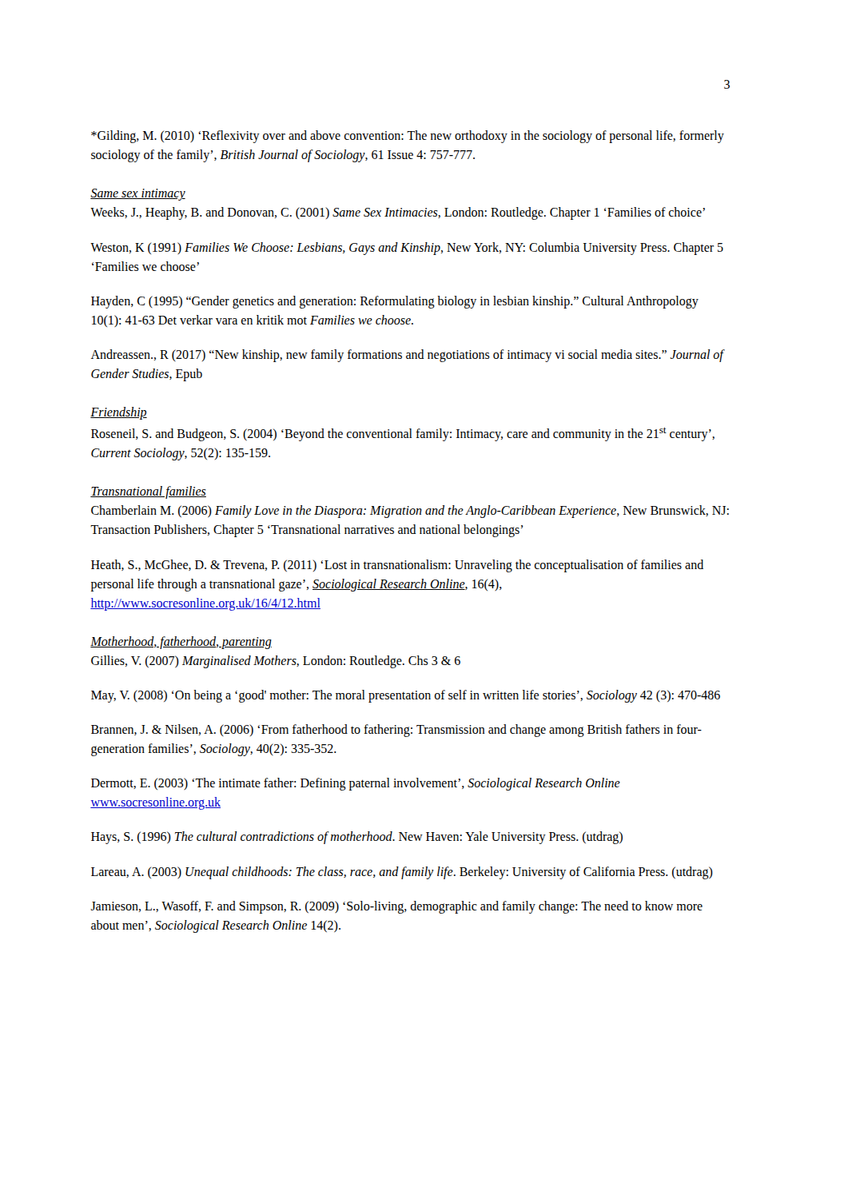3
*Gilding, M. (2010) ‘Reflexivity over and above convention: The new orthodoxy in the sociology of personal life, formerly sociology of the family’, British Journal of Sociology, 61 Issue 4: 757-777.
Same sex intimacy
Weeks, J., Heaphy, B. and Donovan, C. (2001) Same Sex Intimacies, London: Routledge. Chapter 1 ‘Families of choice’
Weston, K (1991) Families We Choose: Lesbians, Gays and Kinship, New York, NY: Columbia University Press. Chapter 5 ‘Families we choose’
Hayden, C (1995) “Gender genetics and generation: Reformulating biology in lesbian kinship.” Cultural Anthropology 10(1): 41-63 Det verkar vara en kritik mot Families we choose.
Andreassen., R (2017) “New kinship, new family formations and negotiations of intimacy vi social media sites.” Journal of Gender Studies, Epub
Friendship
Roseneil, S. and Budgeon, S. (2004) ‘Beyond the conventional family: Intimacy, care and community in the 21st century’, Current Sociology, 52(2): 135-159.
Transnational families
Chamberlain M. (2006) Family Love in the Diaspora: Migration and the Anglo-Caribbean Experience, New Brunswick, NJ: Transaction Publishers, Chapter 5 ‘Transnational narratives and national belongings’
Heath, S., McGhee, D. & Trevena, P. (2011) ‘Lost in transnationalism: Unraveling the conceptualisation of families and personal life through a transnational gaze’, Sociological Research Online, 16(4), http://www.socresonline.org.uk/16/4/12.html
Motherhood, fatherhood, parenting
Gillies, V. (2007) Marginalised Mothers, London: Routledge. Chs 3 & 6
May, V. (2008) ‘On being a ‘good' mother: The moral presentation of self in written life stories’, Sociology 42 (3): 470-486
Brannen, J. & Nilsen, A. (2006) ‘From fatherhood to fathering: Transmission and change among British fathers in four-generation families’, Sociology, 40(2): 335-352.
Dermott, E. (2003) ‘The intimate father: Defining paternal involvement’, Sociological Research Online www.socresonline.org.uk
Hays, S. (1996) The cultural contradictions of motherhood. New Haven: Yale University Press. (utdrag)
Lareau, A. (2003) Unequal childhoods: The class, race, and family life. Berkeley: University of California Press. (utdrag)
Jamieson, L., Wasoff, F. and Simpson, R. (2009) ‘Solo-living, demographic and family change: The need to know more about men’, Sociological Research Online 14(2).